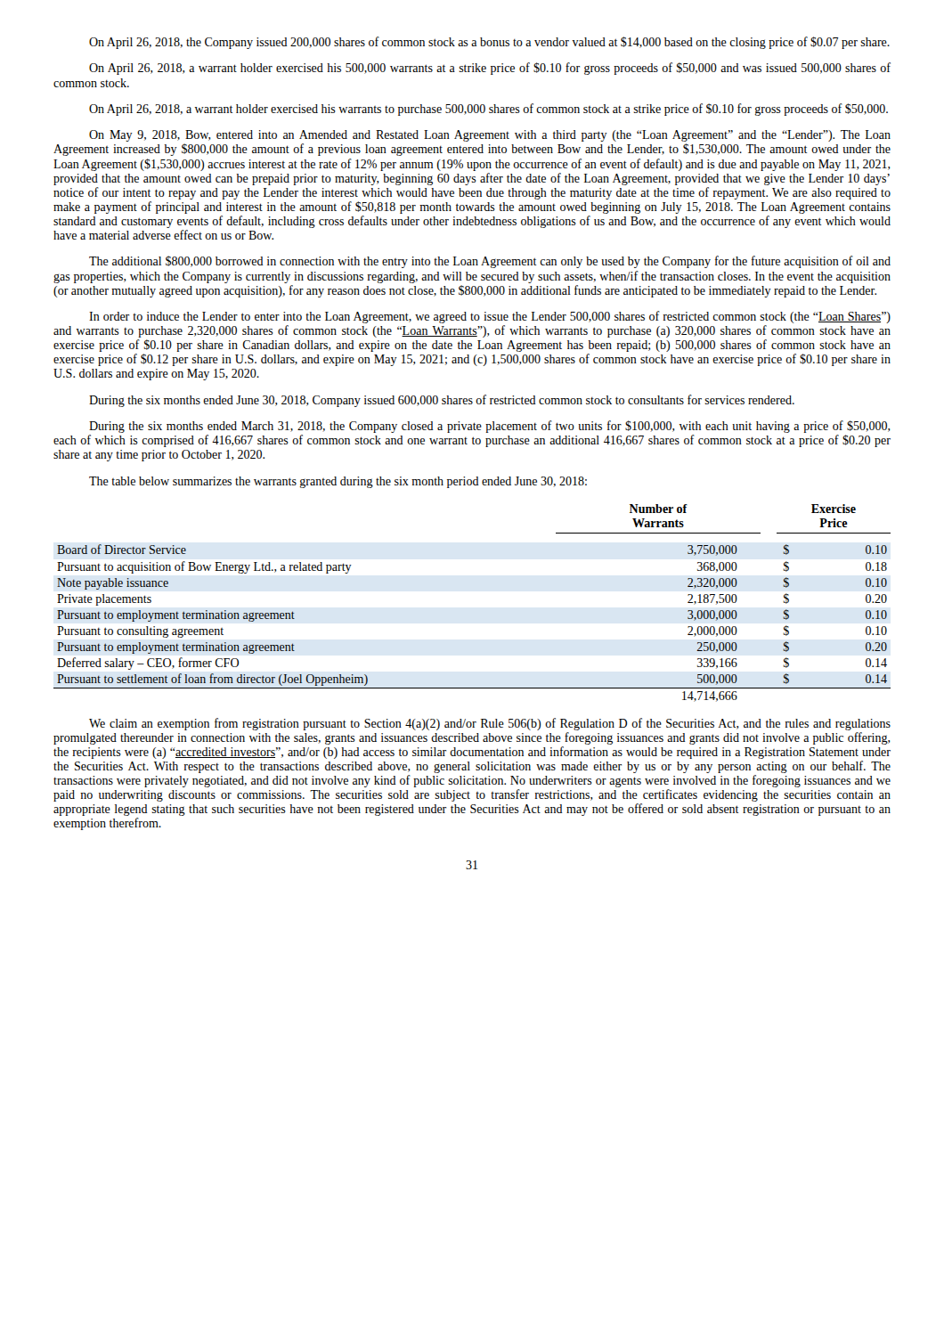On April 26, 2018, the Company issued 200,000 shares of common stock as a bonus to a vendor valued at $14,000 based on the closing price of $0.07 per share.
On April 26, 2018, a warrant holder exercised his 500,000 warrants at a strike price of $0.10 for gross proceeds of $50,000 and was issued 500,000 shares of common stock.
On April 26, 2018, a warrant holder exercised his warrants to purchase 500,000 shares of common stock at a strike price of $0.10 for gross proceeds of $50,000.
On May 9, 2018, Bow, entered into an Amended and Restated Loan Agreement with a third party (the “Loan Agreement” and the “Lender”). The Loan Agreement increased by $800,000 the amount of a previous loan agreement entered into between Bow and the Lender, to $1,530,000. The amount owed under the Loan Agreement ($1,530,000) accrues interest at the rate of 12% per annum (19% upon the occurrence of an event of default) and is due and payable on May 11, 2021, provided that the amount owed can be prepaid prior to maturity, beginning 60 days after the date of the Loan Agreement, provided that we give the Lender 10 days’ notice of our intent to repay and pay the Lender the interest which would have been due through the maturity date at the time of repayment. We are also required to make a payment of principal and interest in the amount of $50,818 per month towards the amount owed beginning on July 15, 2018. The Loan Agreement contains standard and customary events of default, including cross defaults under other indebtedness obligations of us and Bow, and the occurrence of any event which would have a material adverse effect on us or Bow.
The additional $800,000 borrowed in connection with the entry into the Loan Agreement can only be used by the Company for the future acquisition of oil and gas properties, which the Company is currently in discussions regarding, and will be secured by such assets, when/if the transaction closes. In the event the acquisition (or another mutually agreed upon acquisition), for any reason does not close, the $800,000 in additional funds are anticipated to be immediately repaid to the Lender.
In order to induce the Lender to enter into the Loan Agreement, we agreed to issue the Lender 500,000 shares of restricted common stock (the “Loan Shares”) and warrants to purchase 2,320,000 shares of common stock (the “Loan Warrants”), of which warrants to purchase (a) 320,000 shares of common stock have an exercise price of $0.10 per share in Canadian dollars, and expire on the date the Loan Agreement has been repaid; (b) 500,000 shares of common stock have an exercise price of $0.12 per share in U.S. dollars, and expire on May 15, 2021; and (c) 1,500,000 shares of common stock have an exercise price of $0.10 per share in U.S. dollars and expire on May 15, 2020.
During the six months ended June 30, 2018, Company issued 600,000 shares of restricted common stock to consultants for services rendered.
During the six months ended March 31, 2018, the Company closed a private placement of two units for $100,000, with each unit having a price of $50,000, each of which is comprised of 416,667 shares of common stock and one warrant to purchase an additional 416,667 shares of common stock at a price of $0.20 per share at any time prior to October 1, 2020.
The table below summarizes the warrants granted during the six month period ended June 30, 2018:
| | Number of Warrants | | Exercise Price |
| Board of Director Service | 3,750,000 | | | $ | 0.10 |
| Pursuant to acquisition of Bow Energy Ltd., a related party | 368,000 | | | $ | 0.18 |
| Note payable issuance | 2,320,000 | | | $ | 0.10 |
| Private placements | 2,187,500 | | | $ | 0.20 |
| Pursuant to employment termination agreement | 3,000,000 | | | $ | 0.10 |
| Pursuant to consulting agreement | 2,000,000 | | | $ | 0.10 |
| Pursuant to employment termination agreement | 250,000 | | | $ | 0.20 |
| Deferred salary – CEO, former CFO | 339,166 | | | $ | 0.14 |
| Pursuant to settlement of loan from director (Joel Oppenheim) | 500,000 | | | $ | 0.14 |
| | 14,714,666 | | | | |
We claim an exemption from registration pursuant to Section 4(a)(2) and/or Rule 506(b) of Regulation D of the Securities Act, and the rules and regulations promulgated thereunder in connection with the sales, grants and issuances described above since the foregoing issuances and grants did not involve a public offering, the recipients were (a) “accredited investors”, and/or (b) had access to similar documentation and information as would be required in a Registration Statement under the Securities Act. With respect to the transactions described above, no general solicitation was made either by us or by any person acting on our behalf. The transactions were privately negotiated, and did not involve any kind of public solicitation. No underwriters or agents were involved in the foregoing issuances and we paid no underwriting discounts or commissions. The securities sold are subject to transfer restrictions, and the certificates evidencing the securities contain an appropriate legend stating that such securities have not been registered under the Securities Act and may not be offered or sold absent registration or pursuant to an exemption therefrom.
31